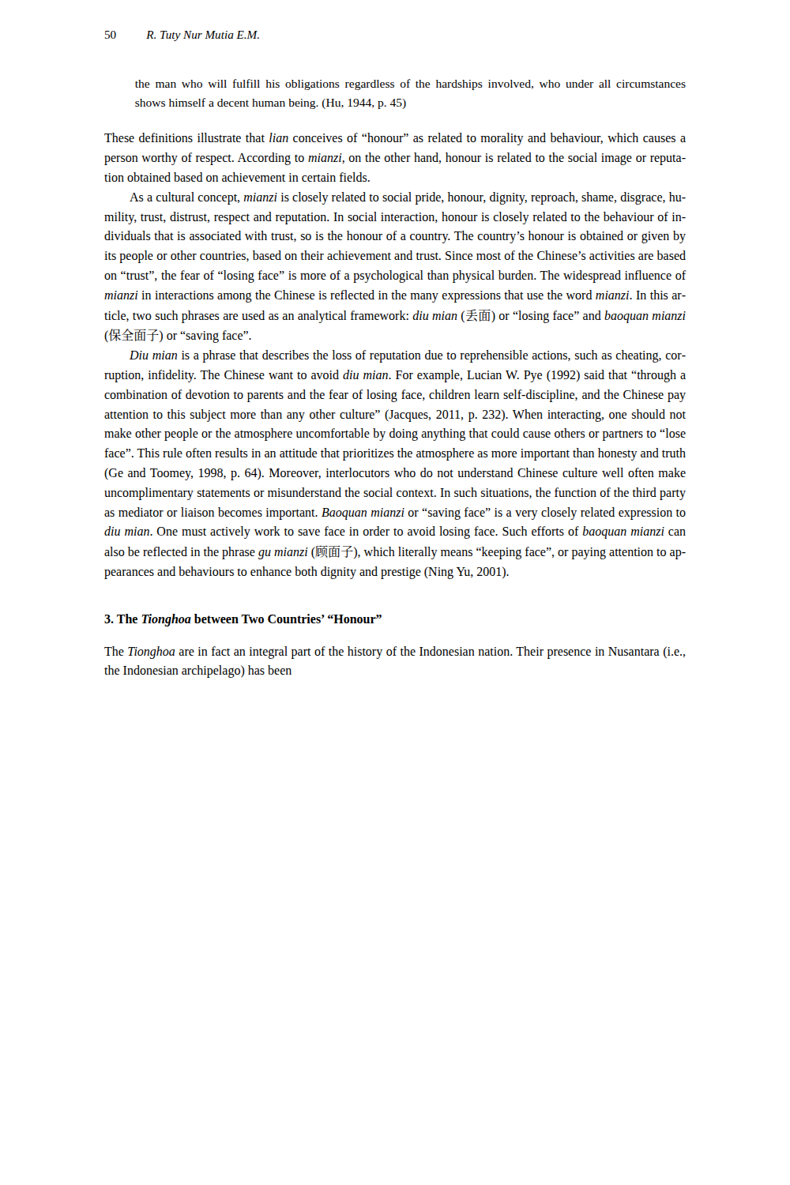50 R. Tuty Nur Mutia E.M.
the man who will fulfill his obligations regardless of the hardships involved, who under all circumstances shows himself a decent human being. (Hu, 1944, p. 45)
These definitions illustrate that lian conceives of “honour” as related to morality and behaviour, which causes a person worthy of respect. According to mianzi, on the other hand, honour is related to the social image or reputation obtained based on achievement in certain fields.
As a cultural concept, mianzi is closely related to social pride, honour, dignity, reproach, shame, disgrace, humility, trust, distrust, respect and reputation. In social interaction, honour is closely related to the behaviour of individuals that is associated with trust, so is the honour of a country. The country’s honour is obtained or given by its people or other countries, based on their achievement and trust. Since most of the Chinese’s activities are based on “trust”, the fear of “losing face” is more of a psychological than physical burden. The widespread influence of mianzi in interactions among the Chinese is reflected in the many expressions that use the word mianzi. In this article, two such phrases are used as an analytical framework: diu mian (丢面) or “losing face” and baoquan mianzi (保全面子) or “saving face”.
Diu mian is a phrase that describes the loss of reputation due to reprehensible actions, such as cheating, corruption, infidelity. The Chinese want to avoid diu mian. For example, Lucian W. Pye (1992) said that “through a combination of devotion to parents and the fear of losing face, children learn self-discipline, and the Chinese pay attention to this subject more than any other culture” (Jacques, 2011, p. 232). When interacting, one should not make other people or the atmosphere uncomfortable by doing anything that could cause others or partners to “lose face”. This rule often results in an attitude that prioritizes the atmosphere as more important than honesty and truth (Ge and Toomey, 1998, p. 64). Moreover, interlocutors who do not understand Chinese culture well often make uncomplimentary statements or misunderstand the social context. In such situations, the function of the third party as mediator or liaison becomes important. Baoquan mianzi or “saving face” is a very closely related expression to diu mian. One must actively work to save face in order to avoid losing face. Such efforts of baoquan mianzi can also be reflected in the phrase gu mianzi (顾面子), which literally means “keeping face”, or paying attention to appearances and behaviours to enhance both dignity and prestige (Ning Yu, 2001).
3. The Tionghoa between Two Countries’ “Honour”
The Tionghoa are in fact an integral part of the history of the Indonesian nation. Their presence in Nusantara (i.e., the Indonesian archipelago) has been